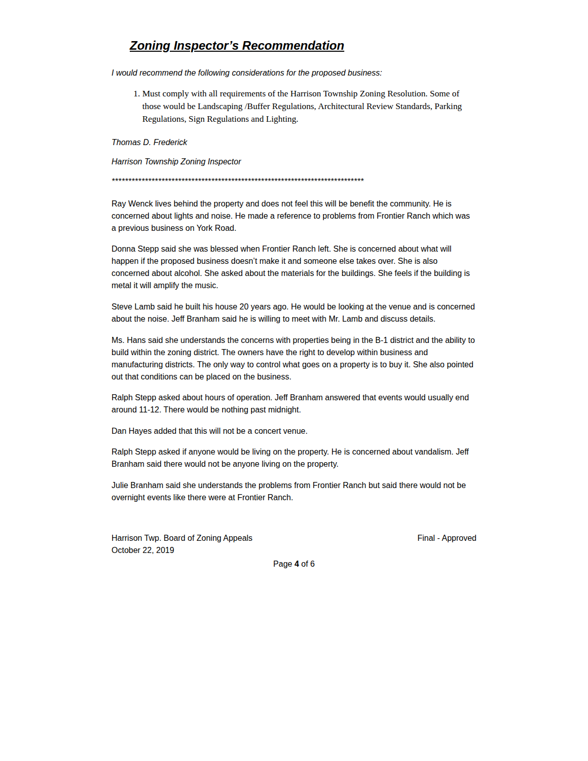Zoning Inspector’s Recommendation
I would recommend the following considerations for the proposed business:
Must comply with all requirements of the Harrison Township Zoning Resolution. Some of those would be Landscaping /Buffer Regulations, Architectural Review Standards, Parking Regulations, Sign Regulations and Lighting.
Thomas D. Frederick
Harrison Township Zoning Inspector
****************************************************************************
Ray Wenck lives behind the property and does not feel this will be benefit the community. He is concerned about lights and noise. He made a reference to problems from Frontier Ranch which was a previous business on York Road.
Donna Stepp said she was blessed when Frontier Ranch left. She is concerned about what will happen if the proposed business doesn’t make it and someone else takes over. She is also concerned about alcohol. She asked about the materials for the buildings. She feels if the building is metal it will amplify the music.
Steve Lamb said he built his house 20 years ago. He would be looking at the venue and is concerned about the noise. Jeff Branham said he is willing to meet with Mr. Lamb and discuss details.
Ms. Hans said she understands the concerns with properties being in the B-1 district and the ability to build within the zoning district. The owners have the right to develop within business and manufacturing districts. The only way to control what goes on a property is to buy it. She also pointed out that conditions can be placed on the business.
Ralph Stepp asked about hours of operation. Jeff Branham answered that events would usually end around 11-12. There would be nothing past midnight.
Dan Hayes added that this will not be a concert venue.
Ralph Stepp asked if anyone would be living on the property. He is concerned about vandalism. Jeff Branham said there would not be anyone living on the property.
Julie Branham said she understands the problems from Frontier Ranch but said there would not be overnight events like there were at Frontier Ranch.
Harrison Twp. Board of Zoning Appeals
October 22, 2019
Final - Approved
Page 4 of 6